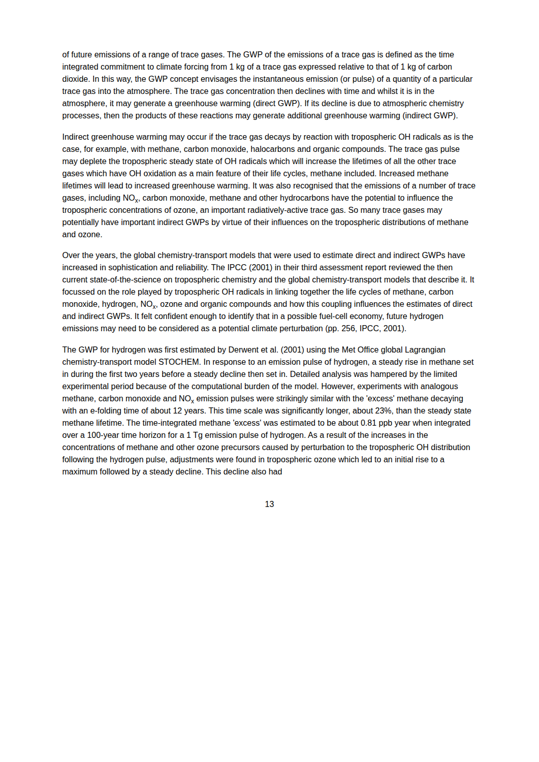of future emissions of a range of trace gases. The GWP of the emissions of a trace gas is defined as the time integrated commitment to climate forcing from 1 kg of a trace gas expressed relative to that of 1 kg of carbon dioxide. In this way, the GWP concept envisages the instantaneous emission (or pulse) of a quantity of a particular trace gas into the atmosphere. The trace gas concentration then declines with time and whilst it is in the atmosphere, it may generate a greenhouse warming (direct GWP). If its decline is due to atmospheric chemistry processes, then the products of these reactions may generate additional greenhouse warming (indirect GWP).
Indirect greenhouse warming may occur if the trace gas decays by reaction with tropospheric OH radicals as is the case, for example, with methane, carbon monoxide, halocarbons and organic compounds. The trace gas pulse may deplete the tropospheric steady state of OH radicals which will increase the lifetimes of all the other trace gases which have OH oxidation as a main feature of their life cycles, methane included. Increased methane lifetimes will lead to increased greenhouse warming. It was also recognised that the emissions of a number of trace gases, including NOx, carbon monoxide, methane and other hydrocarbons have the potential to influence the tropospheric concentrations of ozone, an important radiatively-active trace gas. So many trace gases may potentially have important indirect GWPs by virtue of their influences on the tropospheric distributions of methane and ozone.
Over the years, the global chemistry-transport models that were used to estimate direct and indirect GWPs have increased in sophistication and reliability. The IPCC (2001) in their third assessment report reviewed the then current state-of-the-science on tropospheric chemistry and the global chemistry-transport models that describe it. It focussed on the role played by tropospheric OH radicals in linking together the life cycles of methane, carbon monoxide, hydrogen, NOx, ozone and organic compounds and how this coupling influences the estimates of direct and indirect GWPs. It felt confident enough to identify that in a possible fuel-cell economy, future hydrogen emissions may need to be considered as a potential climate perturbation (pp. 256, IPCC, 2001).
The GWP for hydrogen was first estimated by Derwent et al. (2001) using the Met Office global Lagrangian chemistry-transport model STOCHEM. In response to an emission pulse of hydrogen, a steady rise in methane set in during the first two years before a steady decline then set in. Detailed analysis was hampered by the limited experimental period because of the computational burden of the model. However, experiments with analogous methane, carbon monoxide and NOx emission pulses were strikingly similar with the 'excess' methane decaying with an e-folding time of about 12 years. This time scale was significantly longer, about 23%, than the steady state methane lifetime. The time-integrated methane 'excess' was estimated to be about 0.81 ppb year when integrated over a 100-year time horizon for a 1 Tg emission pulse of hydrogen. As a result of the increases in the concentrations of methane and other ozone precursors caused by perturbation to the tropospheric OH distribution following the hydrogen pulse, adjustments were found in tropospheric ozone which led to an initial rise to a maximum followed by a steady decline. This decline also had
13